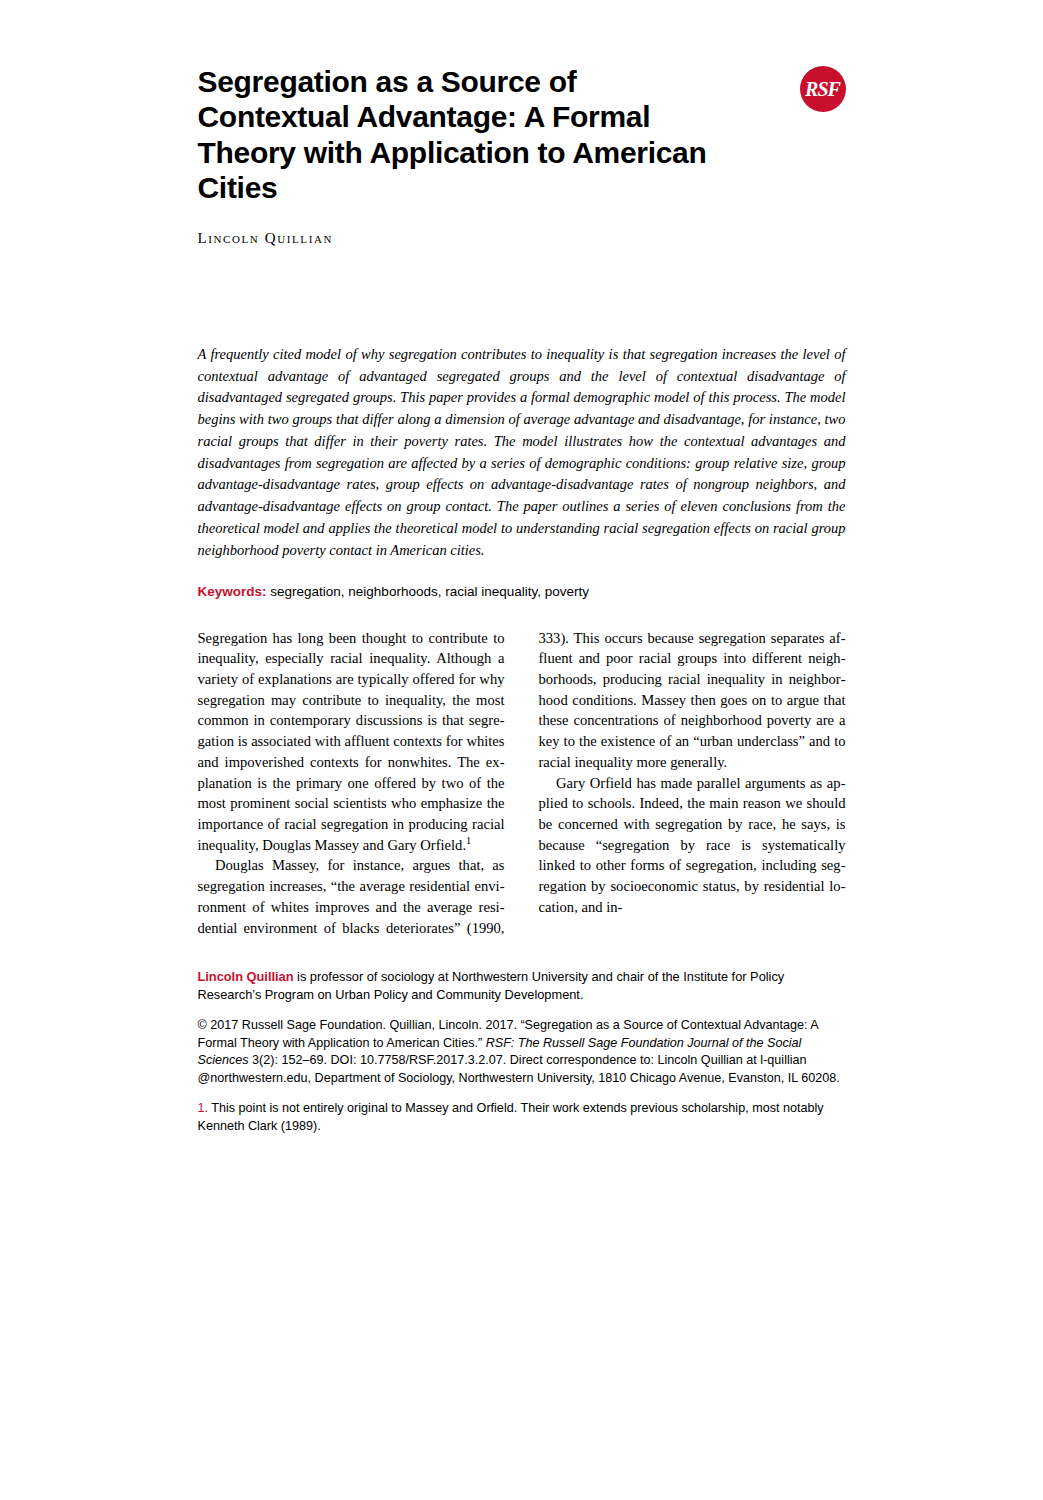RSF
Segregation as a Source of Contextual Advantage: A Formal Theory with Application to American Cities
Lincoln Quillian
A frequently cited model of why segregation contributes to inequality is that segregation increases the level of contextual advantage of advantaged segregated groups and the level of contextual disadvantage of disadvantaged segregated groups. This paper provides a formal demographic model of this process. The model begins with two groups that differ along a dimension of average advantage and disadvantage, for instance, two racial groups that differ in their poverty rates. The model illustrates how the contextual advantages and disadvantages from segregation are affected by a series of demographic conditions: group relative size, group advantage-disadvantage rates, group effects on advantage-disadvantage rates of nongroup neighbors, and advantage-disadvantage effects on group contact. The paper outlines a series of eleven conclusions from the theoretical model and applies the theoretical model to understanding racial segregation effects on racial group neighborhood poverty contact in American cities.
Keywords: segregation, neighborhoods, racial inequality, poverty
Segregation has long been thought to contribute to inequality, especially racial inequality. Although a variety of explanations are typically offered for why segregation may contribute to inequality, the most common in contemporary discussions is that segregation is associated with affluent contexts for whites and impoverished contexts for nonwhites. The explanation is the primary one offered by two of the most prominent social scientists who emphasize the importance of racial segregation in producing racial inequality, Douglas Massey and Gary Orfield.1
Douglas Massey, for instance, argues that, as segregation increases, “the average residential environment of whites improves and the average residential environment of blacks deteriorates” (1990, 333). This occurs because segregation separates affluent and poor racial groups into different neighborhoods, producing racial inequality in neighborhood conditions. Massey then goes on to argue that these concentrations of neighborhood poverty are a key to the existence of an “urban underclass” and to racial inequality more generally.
Gary Orfield has made parallel arguments as applied to schools. Indeed, the main reason we should be concerned with segregation by race, he says, is because “segregation by race is systematically linked to other forms of segregation, including segregation by socioeconomic status, by residential location, and in-
Lincoln Quillian is professor of sociology at Northwestern University and chair of the Institute for Policy Research’s Program on Urban Policy and Community Development.
© 2017 Russell Sage Foundation. Quillian, Lincoln. 2017. “Segregation as a Source of Contextual Advantage: A Formal Theory with Application to American Cities.” RSF: The Russell Sage Foundation Journal of the Social Sciences 3(2): 152–69. DOI: 10.7758/RSF.2017.3.2.07. Direct correspondence to: Lincoln Quillian at l-quillian @northwestern.edu, Department of Sociology, Northwestern University, 1810 Chicago Avenue, Evanston, IL 60208.
1. This point is not entirely original to Massey and Orfield. Their work extends previous scholarship, most notably Kenneth Clark (1989).